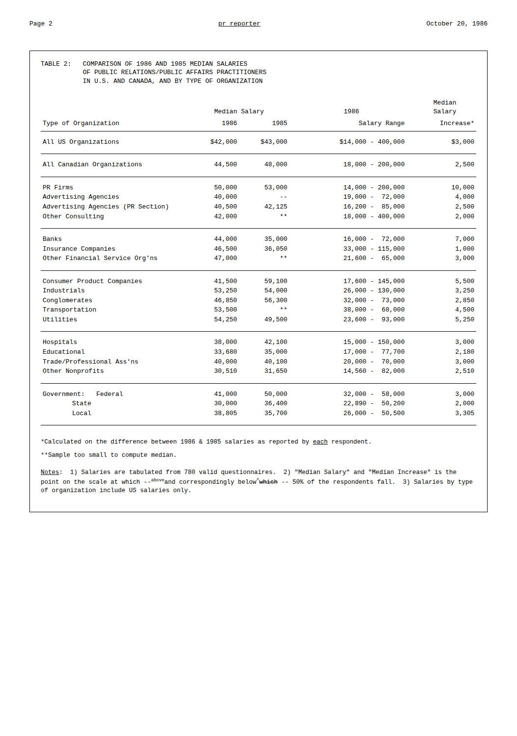Page 2
pr reporter
October 20, 1986
TABLE 2: COMPARISON OF 1986 AND 1985 MEDIAN SALARIES
OF PUBLIC RELATIONS/PUBLIC AFFAIRS PRACTITIONERS
IN U.S. AND CANADA, AND BY TYPE OF ORGANIZATION
| | Median Salary | 1986 | Median Salary |
| --- | --- | --- | --- |
| Type of Organization | 1986 | 1985 | Salary Range | Increase* |
| All US Organizations | $42,000 | $43,000 | $14,000 - 400,000 | $3,000 |
| All Canadian Organizations | 44,500 | 48,000 | 18,000 - 200,000 | 2,500 |
| PR Firms | 50,000 | 53,000 | 14,000 - 200,000 | 10,000 |
| Advertising Agencies | 40,000 | -- | 19,000 - 72,000 | 4,000 |
| Advertising Agencies (PR Section) | 40,500 | 42,125 | 16,200 - 85,000 | 2,500 |
| Other Consulting | 42,000 | ** | 18,000 - 400,000 | 2,000 |
| Banks | 44,000 | 35,000 | 16,000 - 72,000 | 7,000 |
| Insurance Companies | 46,500 | 36,050 | 33,000 - 115,000 | 1,000 |
| Other Financial Service Org'ns | 47,000 | ** | 21,600 - 65,000 | 3,000 |
| Consumer Product Companies | 41,500 | 59,100 | 17,600 - 145,000 | 5,500 |
| Industrials | 53,250 | 54,000 | 26,000 - 130,000 | 3,250 |
| Conglomerates | 46,850 | 56,300 | 32,000 - 73,000 | 2,850 |
| Transportation | 53,500 | ** | 38,000 - 68,000 | 4,500 |
| Utilities | 54,250 | 49,500 | 23,600 - 93,000 | 5,250 |
| Hospitals | 38,000 | 42,100 | 15,000 - 150,000 | 3,000 |
| Educational | 33,680 | 35,000 | 17,000 - 77,700 | 2,180 |
| Trade/Professional Ass'ns | 40,000 | 40,100 | 20,000 - 70,000 | 3,000 |
| Other Nonprofits | 30,510 | 31,650 | 14,560 - 82,000 | 2,510 |
| Government: Federal | 41,000 | 50,000 | 32,000 - 58,000 | 3,000 |
| State | 30,000 | 36,400 | 22,890 - 50,200 | 2,000 |
| Local | 38,805 | 35,700 | 26,000 - 50,500 | 3,305 |
*Calculated on the difference between 1986 & 1985 salaries as reported by each respondent.
**Sample too small to compute median.
Notes: 1) Salaries are tabulated from 780 valid questionnaires. 2) "Median Salary" and "Median Increase" is the point on the scale at which --aboveand correspondingly below^which -- 50% of the respondents fall. 3) Salaries by type of organization include US salaries only.